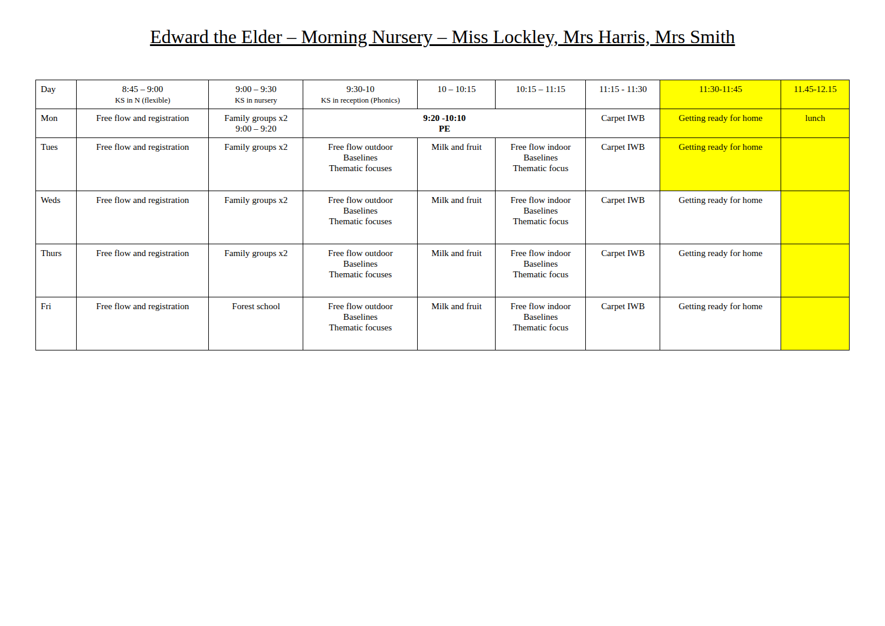Edward the Elder – Morning Nursery – Miss Lockley, Mrs Harris, Mrs Smith
| Day | 8:45 – 9:00 KS in N (flexible) | 9:00 – 9:30 KS in nursery | 9:30-10 KS in reception (Phonics) | 10 – 10:15 | 10:15 – 11:15 | 11:15 - 11:30 | 11:30-11:45 | 11.45-12.15 |
| --- | --- | --- | --- | --- | --- | --- | --- | --- |
| Mon | Free flow and registration | Family groups x2 9:00 – 9:20 | 9:20 -10:10 PE | Carpet IWB | Getting ready for home | lunch |
| Tues | Free flow and registration | Family groups x2 | Free flow outdoor Baselines Thematic focuses | Milk and fruit | Free flow indoor Baselines Thematic focus | Carpet IWB | Getting ready for home | |
| Weds | Free flow and registration | Family groups x2 | Free flow outdoor Baselines Thematic focuses | Milk and fruit | Free flow indoor Baselines Thematic focus | Carpet IWB | Getting ready for home | |
| Thurs | Free flow and registration | Family groups x2 | Free flow outdoor Baselines Thematic focuses | Milk and fruit | Free flow indoor Baselines Thematic focus | Carpet IWB | Getting ready for home | |
| Fri | Free flow and registration | Forest school | Free flow outdoor Baselines Thematic focuses | Milk and fruit | Free flow indoor Baselines Thematic focus | Carpet IWB | Getting ready for home | |